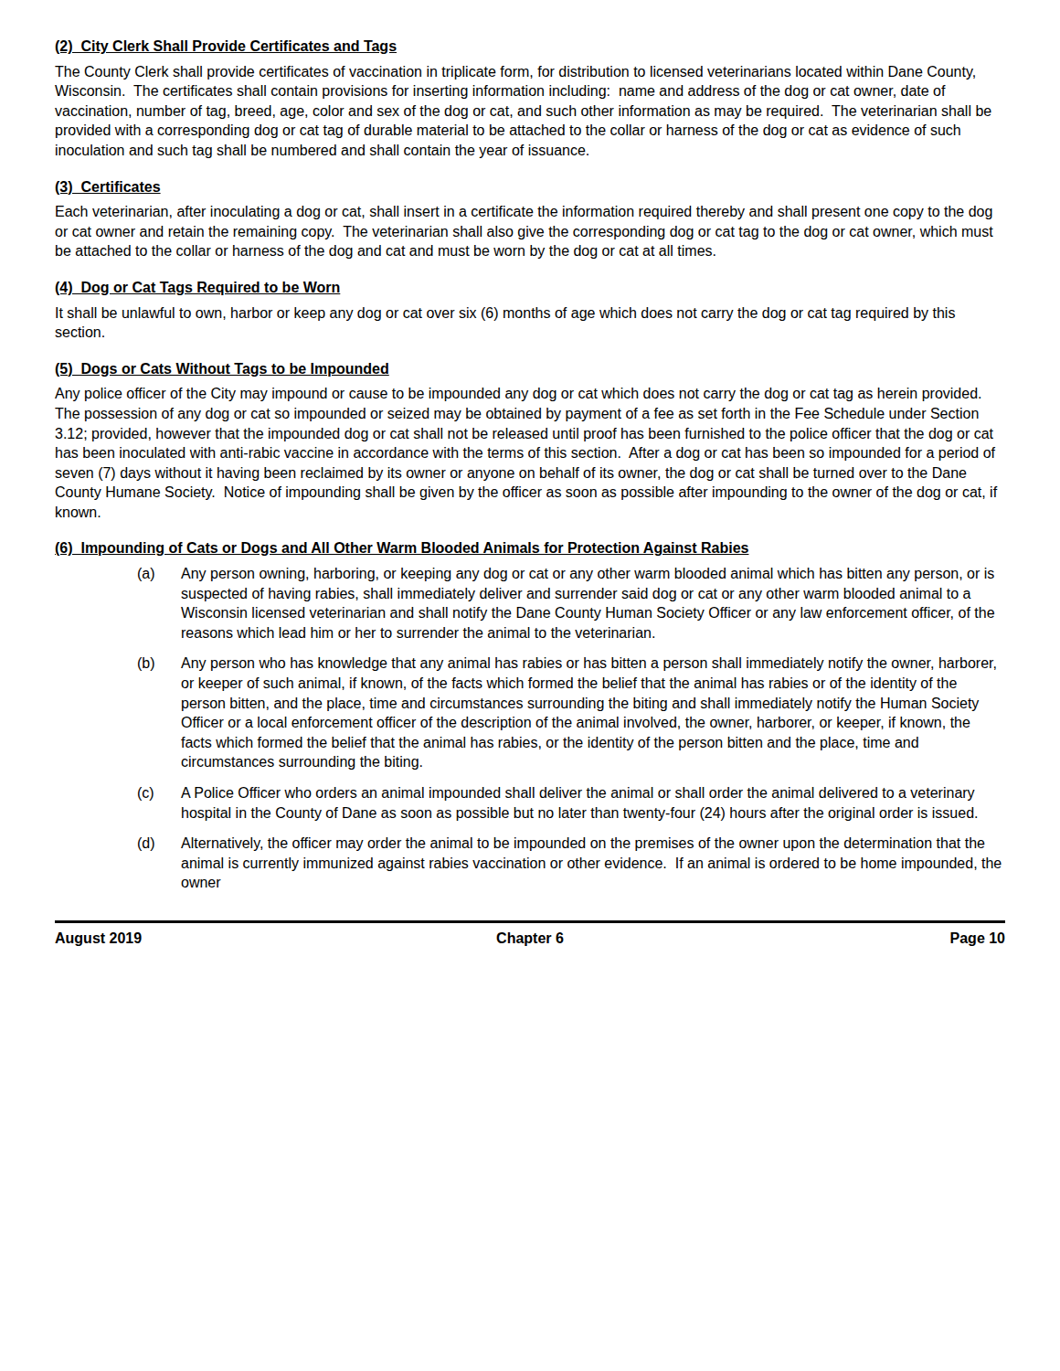(2) City Clerk Shall Provide Certificates and Tags
The County Clerk shall provide certificates of vaccination in triplicate form, for distribution to licensed veterinarians located within Dane County, Wisconsin. The certificates shall contain provisions for inserting information including: name and address of the dog or cat owner, date of vaccination, number of tag, breed, age, color and sex of the dog or cat, and such other information as may be required. The veterinarian shall be provided with a corresponding dog or cat tag of durable material to be attached to the collar or harness of the dog or cat as evidence of such inoculation and such tag shall be numbered and shall contain the year of issuance.
(3) Certificates
Each veterinarian, after inoculating a dog or cat, shall insert in a certificate the information required thereby and shall present one copy to the dog or cat owner and retain the remaining copy. The veterinarian shall also give the corresponding dog or cat tag to the dog or cat owner, which must be attached to the collar or harness of the dog and cat and must be worn by the dog or cat at all times.
(4) Dog or Cat Tags Required to be Worn
It shall be unlawful to own, harbor or keep any dog or cat over six (6) months of age which does not carry the dog or cat tag required by this section.
(5) Dogs or Cats Without Tags to be Impounded
Any police officer of the City may impound or cause to be impounded any dog or cat which does not carry the dog or cat tag as herein provided. The possession of any dog or cat so impounded or seized may be obtained by payment of a fee as set forth in the Fee Schedule under Section 3.12; provided, however that the impounded dog or cat shall not be released until proof has been furnished to the police officer that the dog or cat has been inoculated with anti-rabic vaccine in accordance with the terms of this section. After a dog or cat has been so impounded for a period of seven (7) days without it having been reclaimed by its owner or anyone on behalf of its owner, the dog or cat shall be turned over to the Dane County Humane Society. Notice of impounding shall be given by the officer as soon as possible after impounding to the owner of the dog or cat, if known.
(6) Impounding of Cats or Dogs and All Other Warm Blooded Animals for Protection Against Rabies
(a) Any person owning, harboring, or keeping any dog or cat or any other warm blooded animal which has bitten any person, or is suspected of having rabies, shall immediately deliver and surrender said dog or cat or any other warm blooded animal to a Wisconsin licensed veterinarian and shall notify the Dane County Human Society Officer or any law enforcement officer, of the reasons which lead him or her to surrender the animal to the veterinarian.
(b) Any person who has knowledge that any animal has rabies or has bitten a person shall immediately notify the owner, harborer, or keeper of such animal, if known, of the facts which formed the belief that the animal has rabies or of the identity of the person bitten, and the place, time and circumstances surrounding the biting and shall immediately notify the Human Society Officer or a local enforcement officer of the description of the animal involved, the owner, harborer, or keeper, if known, the facts which formed the belief that the animal has rabies, or the identity of the person bitten and the place, time and circumstances surrounding the biting.
(c) A Police Officer who orders an animal impounded shall deliver the animal or shall order the animal delivered to a veterinary hospital in the County of Dane as soon as possible but no later than twenty-four (24) hours after the original order is issued.
(d) Alternatively, the officer may order the animal to be impounded on the premises of the owner upon the determination that the animal is currently immunized against rabies vaccination or other evidence. If an animal is ordered to be home impounded, the owner
August 2019 Chapter 6 Page 10